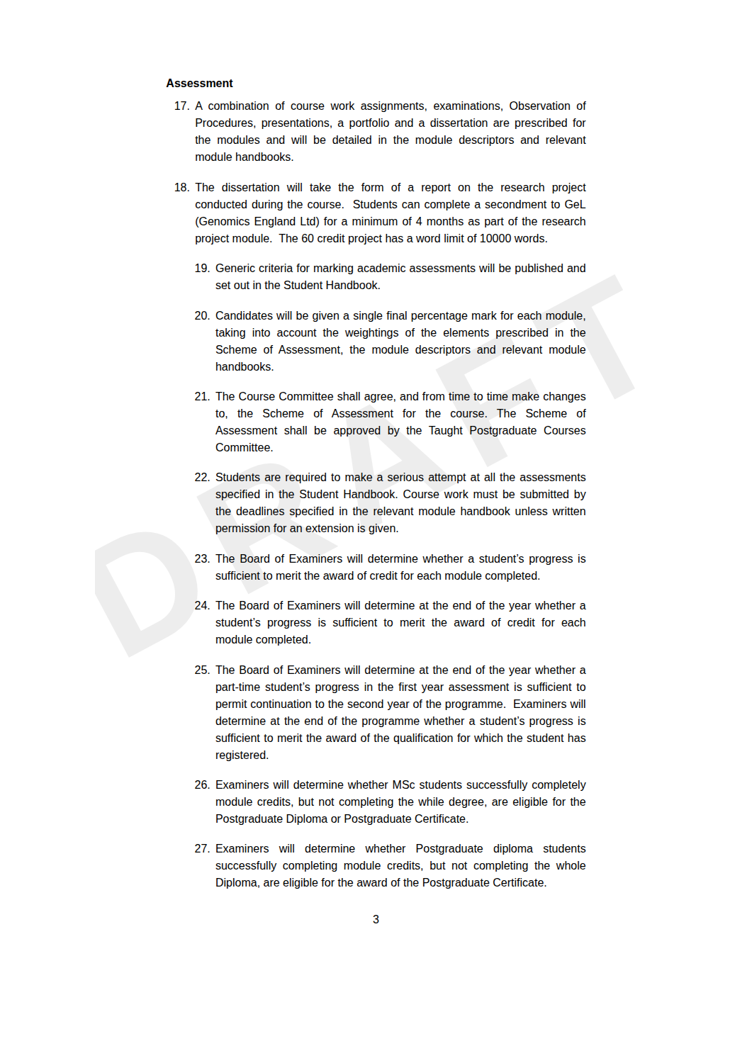DRAFT
Assessment
17. A combination of course work assignments, examinations, Observation of Procedures, presentations, a portfolio and a dissertation are prescribed for the modules and will be detailed in the module descriptors and relevant module handbooks.
18. The dissertation will take the form of a report on the research project conducted during the course. Students can complete a secondment to GeL (Genomics England Ltd) for a minimum of 4 months as part of the research project module. The 60 credit project has a word limit of 10000 words.
19. Generic criteria for marking academic assessments will be published and set out in the Student Handbook.
20. Candidates will be given a single final percentage mark for each module, taking into account the weightings of the elements prescribed in the Scheme of Assessment, the module descriptors and relevant module handbooks.
21. The Course Committee shall agree, and from time to time make changes to, the Scheme of Assessment for the course. The Scheme of Assessment shall be approved by the Taught Postgraduate Courses Committee.
22. Students are required to make a serious attempt at all the assessments specified in the Student Handbook. Course work must be submitted by the deadlines specified in the relevant module handbook unless written permission for an extension is given.
23. The Board of Examiners will determine whether a student’s progress is sufficient to merit the award of credit for each module completed.
24. The Board of Examiners will determine at the end of the year whether a student’s progress is sufficient to merit the award of credit for each module completed.
25. The Board of Examiners will determine at the end of the year whether a part-time student’s progress in the first year assessment is sufficient to permit continuation to the second year of the programme. Examiners will determine at the end of the programme whether a student’s progress is sufficient to merit the award of the qualification for which the student has registered.
26. Examiners will determine whether MSc students successfully completely module credits, but not completing the while degree, are eligible for the Postgraduate Diploma or Postgraduate Certificate.
27. Examiners will determine whether Postgraduate diploma students successfully completing module credits, but not completing the whole Diploma, are eligible for the award of the Postgraduate Certificate.
3